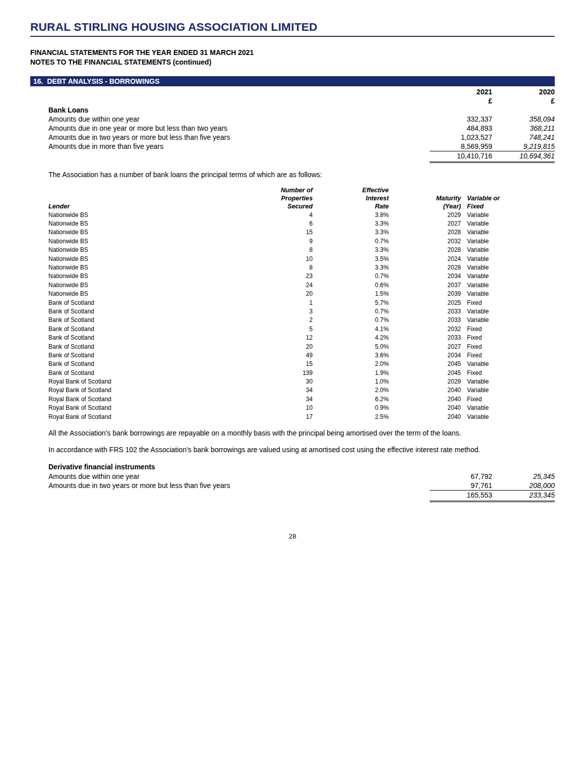RURAL STIRLING HOUSING ASSOCIATION LIMITED
FINANCIAL STATEMENTS FOR THE YEAR ENDED 31 MARCH 2021
NOTES TO THE FINANCIAL STATEMENTS (continued)
16. DEBT ANALYSIS - BORROWINGS
| | 2021 | 2020 |
| | £ | £ |
| Bank Loans | | |
| Amounts due within one year | 332,337 | 358,094 |
| Amounts due in one year or more but less than two years | 484,893 | 368,211 |
| Amounts due in two years or more but less than five years | 1,023,527 | 748,241 |
| Amounts due in more than five years | 8,569,959 | 9,219,815 |
| | 10,410,716 | 10,694,361 |
The Association has a number of bank loans the principal terms of which are as follows:
| | Number of | Effective | | |
| --- | --- | --- | --- | --- |
| | Properties | Interest | Maturity | Variable or |
| Lender | Secured | Rate | (Year) | Fixed |
| Nationwide BS | 4 | 3.8% | 2029 | Variable |
| Nationwide BS | 6 | 3.3% | 2027 | Variable |
| Nationwide BS | 15 | 3.3% | 2028 | Variable |
| Nationwide BS | 9 | 0.7% | 2032 | Variable |
| Nationwide BS | 8 | 3.3% | 2028 | Variable |
| Nationwide BS | 10 | 3.5% | 2024 | Variable |
| Nationwide BS | 8 | 3.3% | 2028 | Variable |
| Nationwide BS | 23 | 0.7% | 2034 | Variable |
| Nationwide BS | 24 | 0.6% | 2037 | Variable |
| Nationwide BS | 20 | 1.5% | 2039 | Variable |
| Bank of Scotland | 1 | 5.7% | 2025 | Fixed |
| Bank of Scotland | 3 | 0.7% | 2033 | Variable |
| Bank of Scotland | 2 | 0.7% | 2033 | Variable |
| Bank of Scotland | 5 | 4.1% | 2032 | Fixed |
| Bank of Scotland | 12 | 4.2% | 2033 | Fixed |
| Bank of Scotland | 20 | 5.0% | 2027 | Fixed |
| Bank of Scotland | 49 | 3.6% | 2034 | Fixed |
| Bank of Scotland | 15 | 2.0% | 2045 | Variable |
| Bank of Scotland | 139 | 1.9% | 2045 | Fixed |
| Royal Bank of Scotland | 30 | 1.0% | 2029 | Variable |
| Royal Bank of Scotland | 34 | 2.0% | 2040 | Variable |
| Royal Bank of Scotland | 34 | 6.2% | 2040 | Fixed |
| Royal Bank of Scotland | 10 | 0.9% | 2040 | Variable |
| Royal Bank of Scotland | 17 | 2.5% | 2040 | Variable |
All the Association's bank borrowings are repayable on a monthly basis with the principal being amortised over the term of the loans.
In accordance with FRS 102 the Association's bank borrowings are valued using at amortised cost using the effective interest rate method.
Derivative financial instruments
| Amounts due within one year | 67,792 | 25,345 |
| Amounts due in two years or more but less than five years | 97,761 | 208,000 |
| | 165,553 | 233,345 |
28